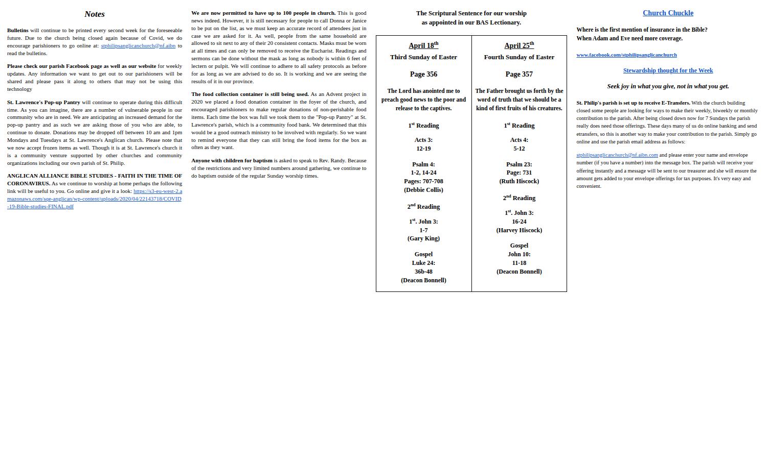Notes
Bulletins will continue to be printed every second week for the foreseeable future. Due to the church being closed again because of Covid, we do encourage parishioners to go online at: stphilipsanglicanchurch@nf.aibn to read the bulletins.
Please check our parish Facebook page as well as our website for weekly updates. Any information we want to get out to our parishioners will be shared and please pass it along to others that may not be using this technology
St. Lawrence's Pop-up Pantry will continue to operate during this difficult time. As you can imagine, there are a number of vulnerable people in our community who are in need. We are anticipating an increased demand for the pop-up pantry and as such we are asking those of you who are able, to continue to donate. Donations may be dropped off between 10 am and 1pm Mondays and Tuesdays at St. Lawrence's Anglican church. Please note that we now accept frozen items as well. Though it is at St. Lawrence's church it is a community venture supported by other churches and community organizations including our own parish of St. Philip.
ANGLICAN ALLIANCE BIBLE STUDIES - FAITH IN THE TIME OF CORONAVIRUS. As we continue to worship at home perhaps the following link will be useful to you. Go online and give it a look: https://s3-eu-west-2.amazonaws.com/sqe-anglican/wp-content/uploads/2020/04/22143718/COVID-19-Bible-studies-FINAL.pdf
We are now permitted to have up to 100 people in church. This is good news indeed. However, it is still necessary for people to call Donna or Janice to be put on the list, as we must keep an accurate record of attendees just in case we are asked for it. As well, people from the same household are allowed to sit next to any of their 20 consistent contacts. Masks must be worn at all times and can only be removed to receive the Eucharist. Readings and sermons can be done without the mask as long as nobody is within 6 feet of lectern or pulpit. We will continue to adhere to all safety protocols as before for as long as we are advised to do so. It is working and we are seeing the results of it in our province.
The food collection container is still being used. As an Advent project in 2020 we placed a food donation container in the foyer of the church, and encouraged parishioners to make regular donations of non-perishable food items. Each time the box was full we took them to the "Pop-up Pantry" at St. Lawrence's parish, which is a community food bank. We determined that this would be a good outreach ministry to be involved with regularly. So we want to remind everyone that they can still bring the food items for the box as often as they want.
Anyone with children for baptism is asked to speak to Rev. Randy. Because of the restrictions and very limited numbers around gathering, we continue to do baptism outside of the regular Sunday worship times.
The Scriptural Sentence for our worship
as appointed in our BAS Lectionary.
| April 18 th Third Sunday of Easter Page 356 The Lord has anointed me to preach good news to the poor and release to the captives. 1 st Reading Acts 3: 12-19 Psalm 4: 1-2, 14-24 Pages: 707-708 (Debbie Collis) 2 nd Reading 1 st . John 3: 1-7 (Gary King) Gospel Luke 24: 36b-48 (Deacon Bonnell) | April 25 th Fourth Sunday of Easter Page 357 The Father brought us forth by the word of truth that we should be a kind of first fruits of his creatures. 1 st Reading Acts 4: 5-12 Psalm 23: Page: 731 (Ruth Hiscock) 2 nd Reading 1 st . John 3: 16-24 (Harvey Hiscock) Gospel John 10: 11-18 (Deacon Bonnell) |
Church Chuckle
Where is the first mention of insurance in the Bible?
When Adam and Eve need more coverage.
www.facebook.com/stphilipsanglicanchurch
Stewardship thought for the Week
Seek joy in what you give, not in what you get.
St. Philip's parish is set up to receive E-Transfers. With the church building closed some people are looking for ways to make their weekly, biweekly or monthly contribution to the parish. After being closed down now for 7 Sundays the parish really does need those offerings. These days many of us do online banking and send etransfers, so this is another way to make your contribution to the parish. Simply go online and use the parish email address as follows:
stphilipsanglicanchurch@nf.aibn.com and please enter your name and envelope number (if you have a number) into the message box. The parish will receive your offering instantly and a message will be sent to our treasurer and she will ensure the amount gets added to your envelope offerings for tax purposes. It's very easy and convenient.